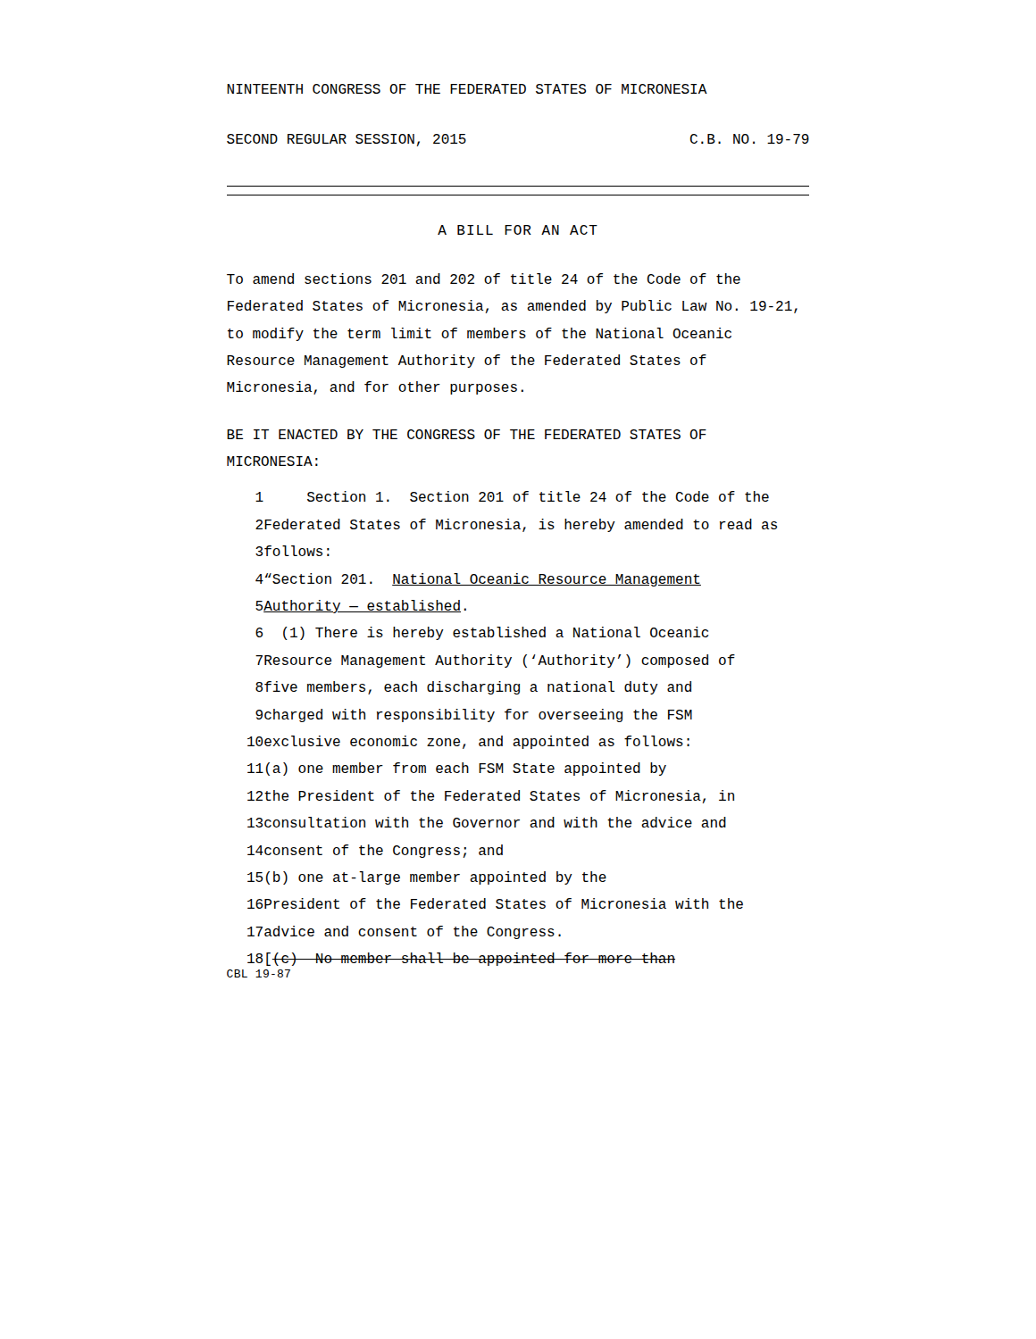NINTEENTH CONGRESS OF THE FEDERATED STATES OF MICRONESIA
SECOND REGULAR SESSION, 2015 C.B. NO. 19-79
A BILL FOR AN ACT
To amend sections 201 and 202 of title 24 of the Code of the Federated States of Micronesia, as amended by Public Law No. 19-21, to modify the term limit of members of the National Oceanic Resource Management Authority of the Federated States of Micronesia, and for other purposes.
BE IT ENACTED BY THE CONGRESS OF THE FEDERATED STATES OF MICRONESIA:
| 1 | Section 1. Section 201 of title 24 of the Code of the |
| 2 | Federated States of Micronesia, is hereby amended to read as |
| 3 | follows: |
| 4 | “Section 201. National Oceanic Resource Management |
| 5 | Authority — established . |
| 6 | (1) There is hereby established a National Oceanic |
| 7 | Resource Management Authority (‘Authority’) composed of |
| 8 | five members, each discharging a national duty and |
| 9 | charged with responsibility for overseeing the FSM |
| 10 | exclusive economic zone, and appointed as follows: |
| 11 | (a) one member from each FSM State appointed by |
| 12 | the President of the Federated States of Micronesia, in |
| 13 | consultation with the Governor and with the advice and |
| 14 | consent of the Congress; and |
| 15 | (b) one at-large member appointed by the |
| 16 | President of the Federated States of Micronesia with the |
| 17 | advice and consent of the Congress. |
| 18 | [ (c) No member shall be appointed for more than |
CBL 19-87